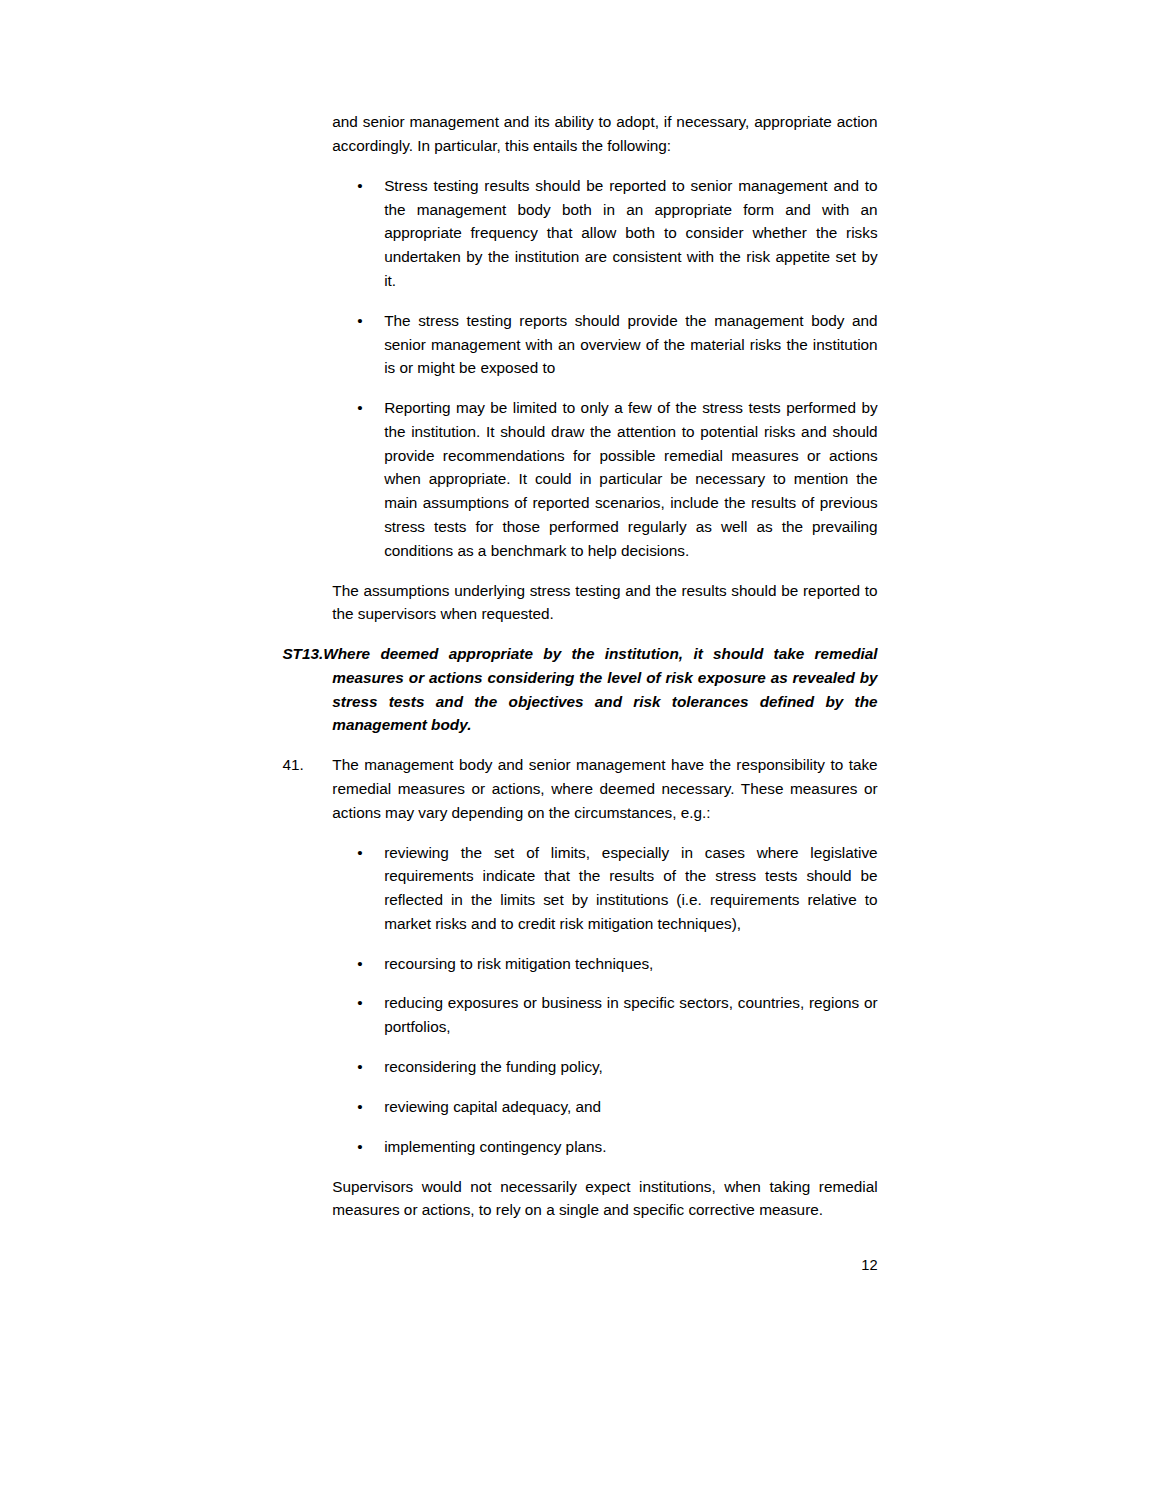and senior management and its ability to adopt, if necessary, appropriate action accordingly. In particular, this entails the following:
Stress testing results should be reported to senior management and to the management body both in an appropriate form and with an appropriate frequency that allow both to consider whether the risks undertaken by the institution are consistent with the risk appetite set by it.
The stress testing reports should provide the management body and senior management with an overview of the material risks the institution is or might be exposed to
Reporting may be limited to only a few of the stress tests performed by the institution. It should draw the attention to potential risks and should provide recommendations for possible remedial measures or actions when appropriate. It could in particular be necessary to mention the main assumptions of reported scenarios, include the results of previous stress tests for those performed regularly as well as the prevailing conditions as a benchmark to help decisions.
The assumptions underlying stress testing and the results should be reported to the supervisors when requested.
ST13.Where deemed appropriate by the institution, it should take remedial measures or actions considering the level of risk exposure as revealed by stress tests and the objectives and risk tolerances defined by the management body.
41. The management body and senior management have the responsibility to take remedial measures or actions, where deemed necessary. These measures or actions may vary depending on the circumstances, e.g.:
reviewing the set of limits, especially in cases where legislative requirements indicate that the results of the stress tests should be reflected in the limits set by institutions (i.e. requirements relative to market risks and to credit risk mitigation techniques),
recoursing to risk mitigation techniques,
reducing exposures or business in specific sectors, countries, regions or portfolios,
reconsidering the funding policy,
reviewing capital adequacy, and
implementing contingency plans.
Supervisors would not necessarily expect institutions, when taking remedial measures or actions, to rely on a single and specific corrective measure.
12